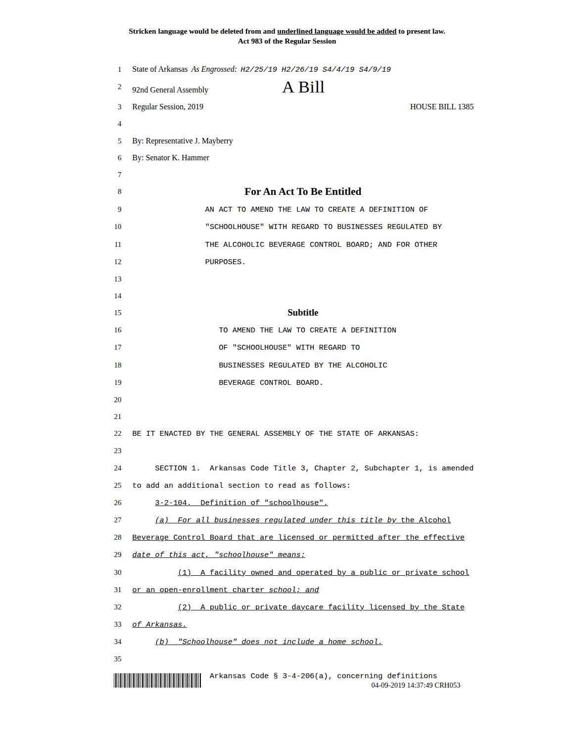Stricken language would be deleted from and underlined language would be added to present law.
Act 983 of the Regular Session
| 1 | State of Arkansas As Engrossed: H2/25/19 H2/26/19 S4/4/19 S4/9/19 |
| 2 | 92nd General Assembly A Bill |
| 3 | Regular Session, 2019 HOUSE BILL 1385 |
| 4 | |
| 5 | By: Representative J. Mayberry |
| 6 | By: Senator K. Hammer |
| 7 | |
| 8 | For An Act To Be Entitled |
| 9 | AN ACT TO AMEND THE LAW TO CREATE A DEFINITION OF |
| 10 | "SCHOOLHOUSE" WITH REGARD TO BUSINESSES REGULATED BY |
| 11 | THE ALCOHOLIC BEVERAGE CONTROL BOARD; AND FOR OTHER |
| 12 | PURPOSES. |
| 13 | |
| 14 | |
| 15 | Subtitle |
| 16 | TO AMEND THE LAW TO CREATE A DEFINITION |
| 17 | OF "SCHOOLHOUSE" WITH REGARD TO |
| 18 | BUSINESSES REGULATED BY THE ALCOHOLIC |
| 19 | BEVERAGE CONTROL BOARD. |
| 20 | |
| 21 | |
| 22 | BE IT ENACTED BY THE GENERAL ASSEMBLY OF THE STATE OF ARKANSAS: |
| 23 | |
| 24 | SECTION 1. Arkansas Code Title 3, Chapter 2, Subchapter 1, is amended |
| 25 | to add an additional section to read as follows: |
| 26 | 3-2-104. Definition of "schoolhouse". |
| 27 | (a) For all businesses regulated under this title by the Alcohol |
| 28 | Beverage Control Board that are licensed or permitted after the effective |
| 29 | date of this act, "schoolhouse" means: |
| 30 | (1) A facility owned and operated by a public or private school |
| 31 | or an open-enrollment charter school; and |
| 32 | (2) A public or private daycare facility licensed by the State |
| 33 | of Arkansas. |
| 34 | (b) "Schoolhouse" does not include a home school. |
| 35 | |
| 36 | SECTION 2. Arkansas Code § 3-4-206(a), concerning definitions |
04-09-2019 14:37:49 CRH053